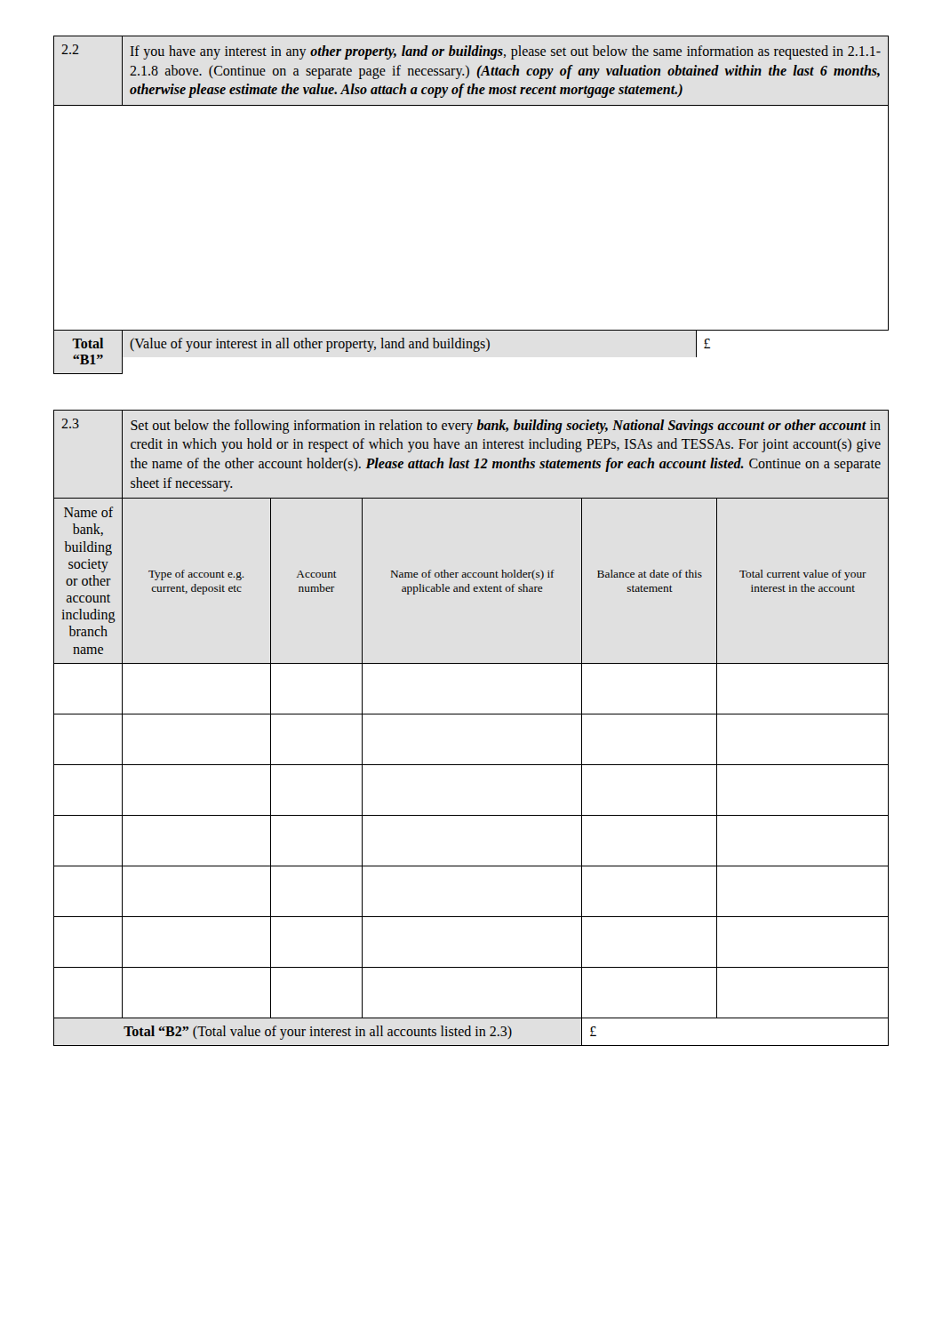| 2.2 | If you have any interest in any other property, land or buildings , please set out below the same information as requested in 2.1.1-2.1.8 above. (Continue on a separate page if necessary.) (Attach copy of any valuation obtained within the last 6 months, otherwise please estimate the value. Also attach a copy of the most recent mortgage statement.) |
| Total “B1” | / (Value of your interest in all other property, land and buildings) / £ / |
| 2.3 | Set out below the following information in relation to every bank, building society, National Savings account or other account in credit in which you hold or in respect of which you have an interest including PEPs, ISAs and TESSAs. For joint account(s) give the name of the other account holder(s). Please attach last 12 months statements for each account listed. Continue on a separate sheet if necessary. |
| Name of bank, building society or other account including branch name | Type of account e.g. current, deposit etc | Account number | Name of other account holder(s) if applicable and extent of share | Balance at date of this statement | Total current value of your interest in the account |
| Total “B2” (Total value of your interest in all accounts listed in 2.3) | £ |